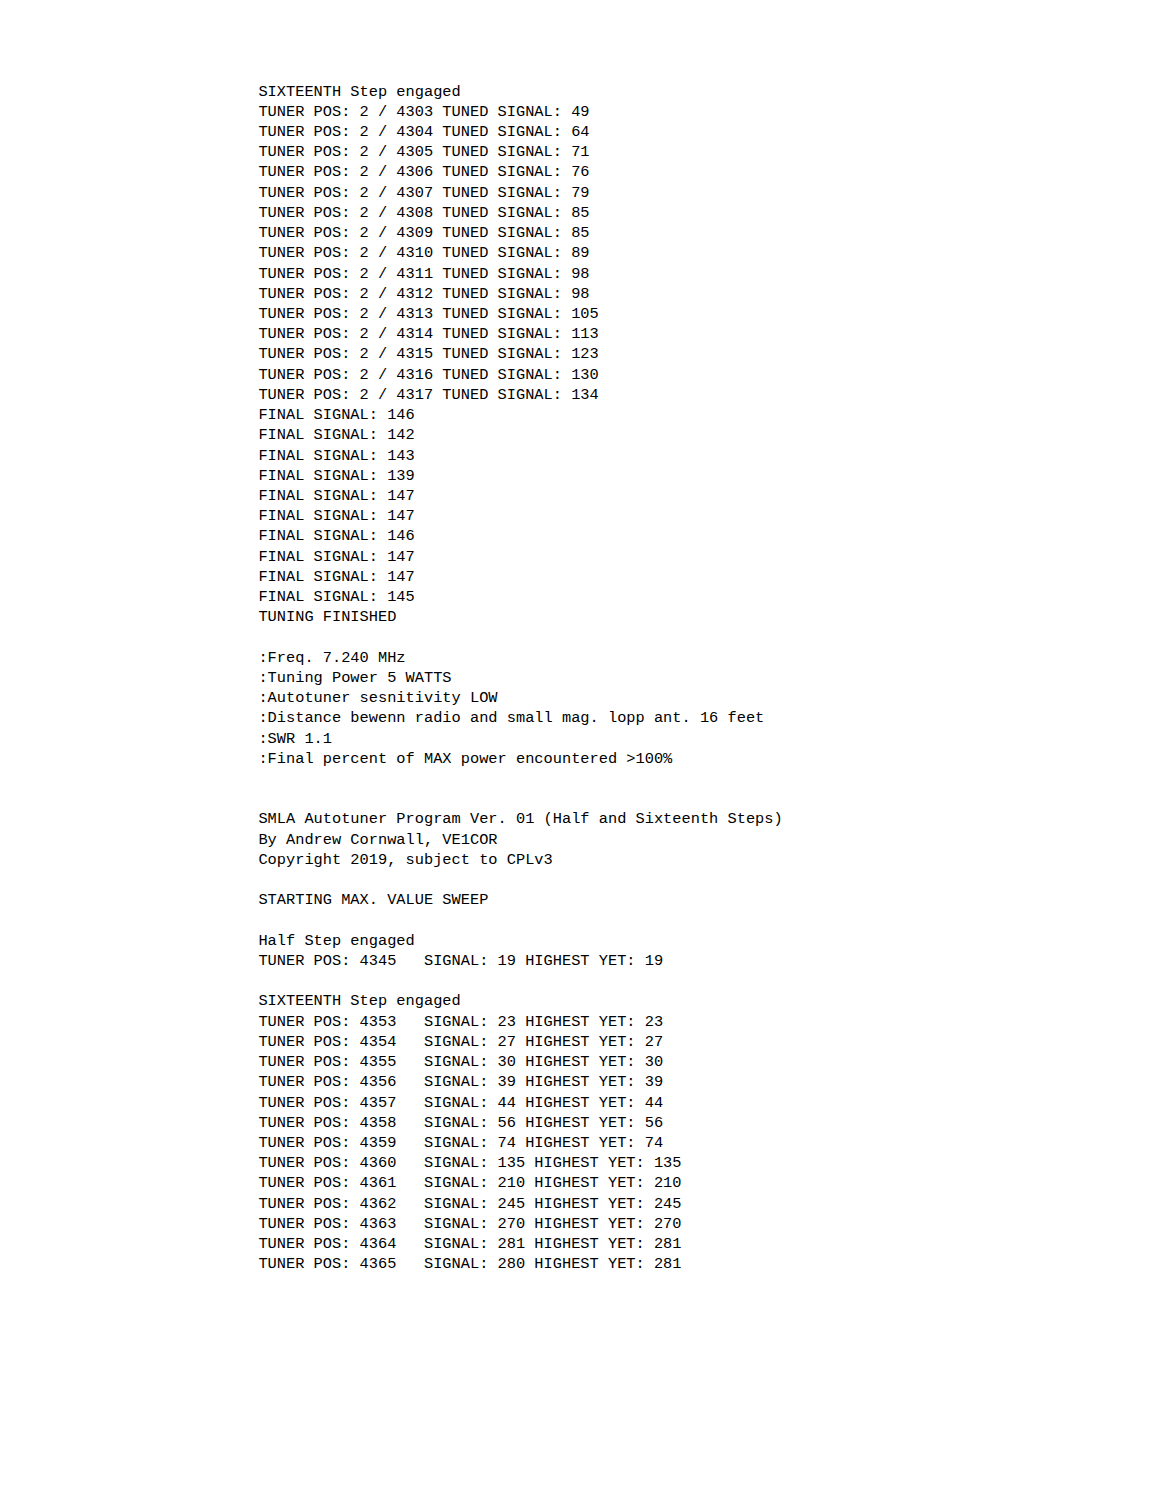SIXTEENTH Step engaged
TUNER POS: 2 / 4303 TUNED SIGNAL: 49
TUNER POS: 2 / 4304 TUNED SIGNAL: 64
TUNER POS: 2 / 4305 TUNED SIGNAL: 71
TUNER POS: 2 / 4306 TUNED SIGNAL: 76
TUNER POS: 2 / 4307 TUNED SIGNAL: 79
TUNER POS: 2 / 4308 TUNED SIGNAL: 85
TUNER POS: 2 / 4309 TUNED SIGNAL: 85
TUNER POS: 2 / 4310 TUNED SIGNAL: 89
TUNER POS: 2 / 4311 TUNED SIGNAL: 98
TUNER POS: 2 / 4312 TUNED SIGNAL: 98
TUNER POS: 2 / 4313 TUNED SIGNAL: 105
TUNER POS: 2 / 4314 TUNED SIGNAL: 113
TUNER POS: 2 / 4315 TUNED SIGNAL: 123
TUNER POS: 2 / 4316 TUNED SIGNAL: 130
TUNER POS: 2 / 4317 TUNED SIGNAL: 134
FINAL SIGNAL: 146
FINAL SIGNAL: 142
FINAL SIGNAL: 143
FINAL SIGNAL: 139
FINAL SIGNAL: 147
FINAL SIGNAL: 147
FINAL SIGNAL: 146
FINAL SIGNAL: 147
FINAL SIGNAL: 147
FINAL SIGNAL: 145
TUNING FINISHED

:Freq. 7.240 MHz
:Tuning Power 5 WATTS
:Autotuner sesnitivity LOW
:Distance bewenn radio and small mag. lopp ant. 16 feet
:SWR 1.1
:Final percent of MAX power encountered >100%


SMLA Autotuner Program Ver. 01 (Half and Sixteenth Steps)
By Andrew Cornwall, VE1COR
Copyright 2019, subject to CPLv3

STARTING MAX. VALUE SWEEP

Half Step engaged
TUNER POS: 4345   SIGNAL: 19 HIGHEST YET: 19

SIXTEENTH Step engaged
TUNER POS: 4353   SIGNAL: 23 HIGHEST YET: 23
TUNER POS: 4354   SIGNAL: 27 HIGHEST YET: 27
TUNER POS: 4355   SIGNAL: 30 HIGHEST YET: 30
TUNER POS: 4356   SIGNAL: 39 HIGHEST YET: 39
TUNER POS: 4357   SIGNAL: 44 HIGHEST YET: 44
TUNER POS: 4358   SIGNAL: 56 HIGHEST YET: 56
TUNER POS: 4359   SIGNAL: 74 HIGHEST YET: 74
TUNER POS: 4360   SIGNAL: 135 HIGHEST YET: 135
TUNER POS: 4361   SIGNAL: 210 HIGHEST YET: 210
TUNER POS: 4362   SIGNAL: 245 HIGHEST YET: 245
TUNER POS: 4363   SIGNAL: 270 HIGHEST YET: 270
TUNER POS: 4364   SIGNAL: 281 HIGHEST YET: 281
TUNER POS: 4365   SIGNAL: 280 HIGHEST YET: 281